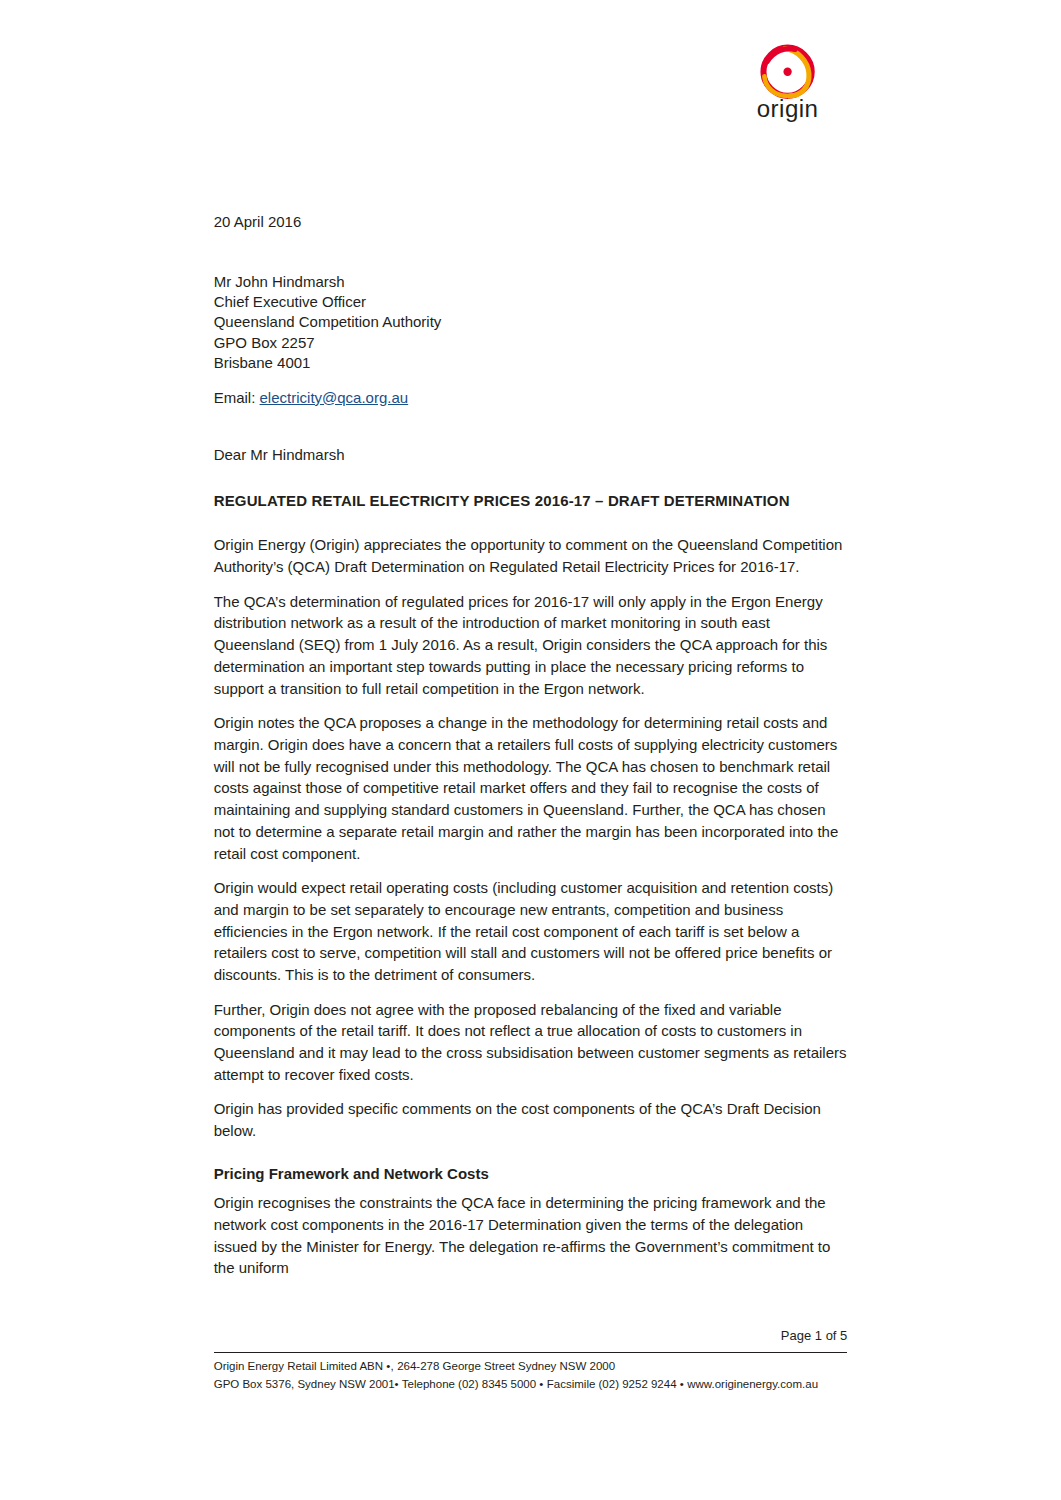origin
20 April 2016
Mr John Hindmarsh Chief Executive Officer Queensland Competition Authority GPO Box 2257 Brisbane 4001
Email: electricity@qca.org.au
Dear Mr Hindmarsh
REGULATED RETAIL ELECTRICITY PRICES 2016-17 – DRAFT DETERMINATION
Origin Energy (Origin) appreciates the opportunity to comment on the Queensland Competition Authority’s (QCA) Draft Determination on Regulated Retail Electricity Prices for 2016-17.
The QCA’s determination of regulated prices for 2016-17 will only apply in the Ergon Energy distribution network as a result of the introduction of market monitoring in south east Queensland (SEQ) from 1 July 2016. As a result, Origin considers the QCA approach for this determination an important step towards putting in place the necessary pricing reforms to support a transition to full retail competition in the Ergon network.
Origin notes the QCA proposes a change in the methodology for determining retail costs and margin. Origin does have a concern that a retailers full costs of supplying electricity customers will not be fully recognised under this methodology. The QCA has chosen to benchmark retail costs against those of competitive retail market offers and they fail to recognise the costs of maintaining and supplying standard customers in Queensland. Further, the QCA has chosen not to determine a separate retail margin and rather the margin has been incorporated into the retail cost component.
Origin would expect retail operating costs (including customer acquisition and retention costs) and margin to be set separately to encourage new entrants, competition and business efficiencies in the Ergon network. If the retail cost component of each tariff is set below a retailers cost to serve, competition will stall and customers will not be offered price benefits or discounts. This is to the detriment of consumers.
Further, Origin does not agree with the proposed rebalancing of the fixed and variable components of the retail tariff. It does not reflect a true allocation of costs to customers in Queensland and it may lead to the cross subsidisation between customer segments as retailers attempt to recover fixed costs.
Origin has provided specific comments on the cost components of the QCA’s Draft Decision below.
Pricing Framework and Network Costs
Origin recognises the constraints the QCA face in determining the pricing framework and the network cost components in the 2016-17 Determination given the terms of the delegation issued by the Minister for Energy. The delegation re-affirms the Government’s commitment to the uniform
Page 1 of 5
Origin Energy Retail Limited ABN •, 264-278 George Street Sydney NSW 2000 GPO Box 5376, Sydney NSW 2001• Telephone (02) 8345 5000 • Facsimile (02) 9252 9244 • www.originenergy.com.au